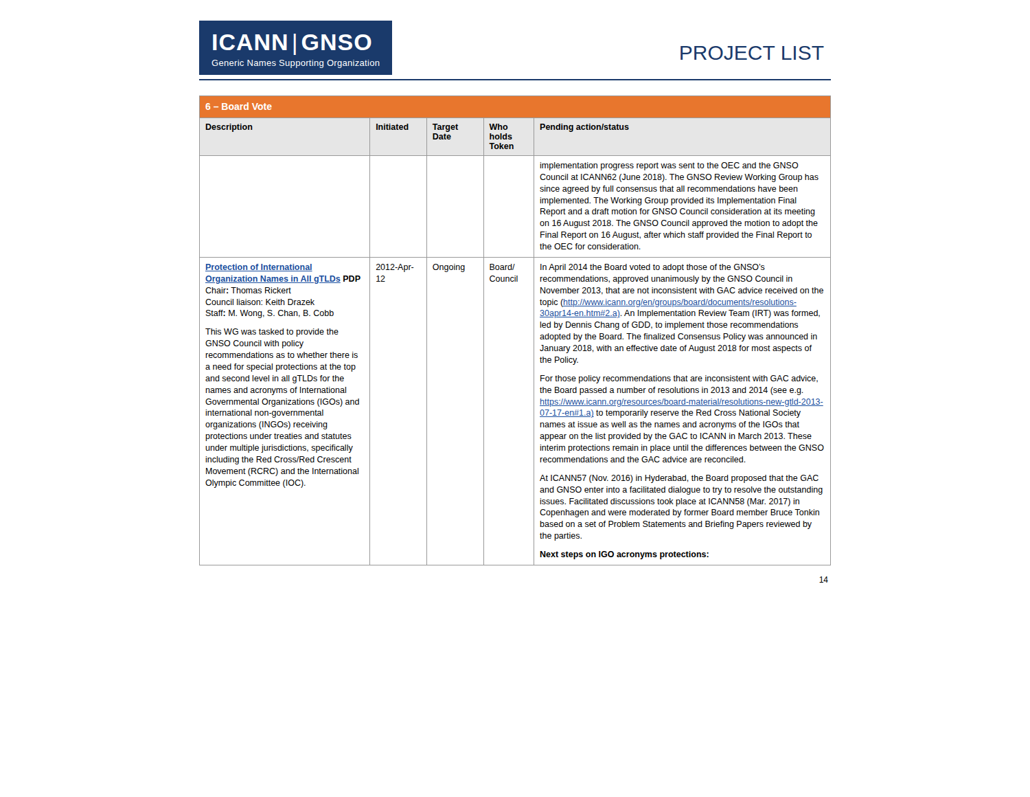ICANN|GNSO
Generic Names Supporting Organization
PROJECT LIST
| 6 – Board Vote |
| Description | Initiated | Target Date | Who holds Token | Pending action/status |
| | | | | implementation progress report was sent to the OEC and the GNSO Council at ICANN62 (June 2018). The GNSO Review Working Group has since agreed by full consensus that all recommendations have been implemented. The Working Group provided its Implementation Final Report and a draft motion for GNSO Council consideration at its meeting on 16 August 2018. The GNSO Council approved the motion to adopt the Final Report on 16 August, after which staff provided the Final Report to the OEC for consideration. |
| Protection of International Organization Names in All gTLDs PDP Chair : Thomas Rickert Council liaison: Keith Drazek Staff : M. Wong, S. Chan, B. Cobb This WG was tasked to provide the GNSO Council with policy recommendations as to whether there is a need for special protections at the top and second level in all gTLDs for the names and acronyms of International Governmental Organizations (IGOs) and international non-governmental organizations (INGOs) receiving protections under treaties and statutes under multiple jurisdictions, specifically including the Red Cross/Red Crescent Movement (RCRC) and the International Olympic Committee (IOC). | 2012-Apr-12 | Ongoing | Board/ Council | In April 2014 the Board voted to adopt those of the GNSO’s recommendations, approved unanimously by the GNSO Council in November 2013, that are not inconsistent with GAC advice received on the topic ( http://www.icann.org/en/groups/board/documents/resolutions-30apr14-en.htm#2.a) . An Implementation Review Team (IRT) was formed, led by Dennis Chang of GDD, to implement those recommendations adopted by the Board. The finalized Consensus Policy was announced in January 2018, with an effective date of August 2018 for most aspects of the Policy. For those policy recommendations that are inconsistent with GAC advice, the Board passed a number of resolutions in 2013 and 2014 (see e.g. https://www.icann.org/resources/board-material/resolutions-new-gtld-2013-07-17-en#1.a) to temporarily reserve the Red Cross National Society names at issue as well as the names and acronyms of the IGOs that appear on the list provided by the GAC to ICANN in March 2013. These interim protections remain in place until the differences between the GNSO recommendations and the GAC advice are reconciled. At ICANN57 (Nov. 2016) in Hyderabad, the Board proposed that the GAC and GNSO enter into a facilitated dialogue to try to resolve the outstanding issues. Facilitated discussions took place at ICANN58 (Mar. 2017) in Copenhagen and were moderated by former Board member Bruce Tonkin based on a set of Problem Statements and Briefing Papers reviewed by the parties. Next steps on IGO acronyms protections: |
14